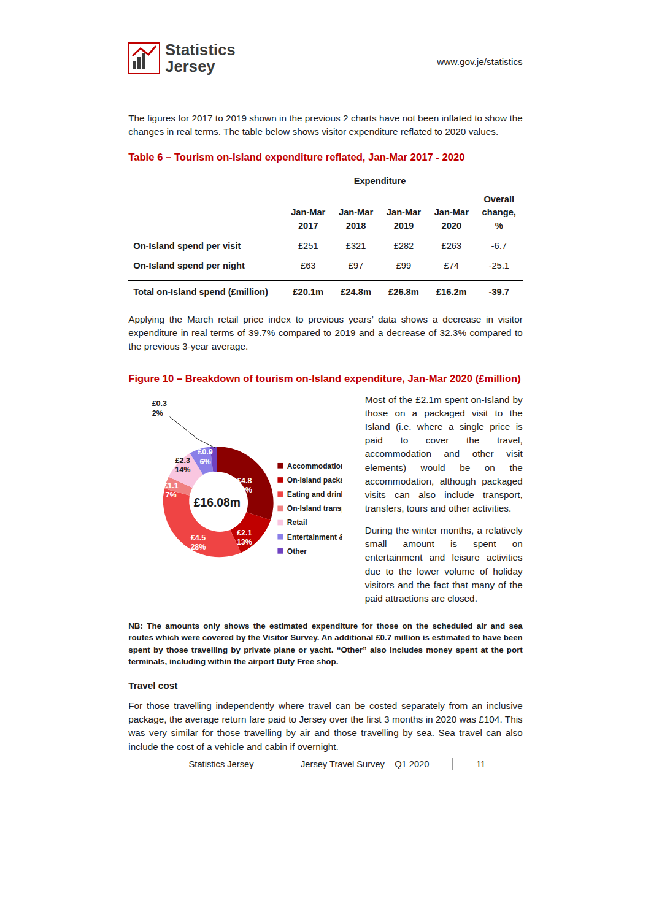Statistics Jersey
www.gov.je/statistics
The figures for 2017 to 2019 shown in the previous 2 charts have not been inflated to show the changes in real terms. The table below shows visitor expenditure reflated to 2020 values.
Table 6 – Tourism on-Island expenditure reflated, Jan-Mar 2017 - 2020
| | Expenditure | |
| --- | --- | --- |
| | Jan-Mar 2017 | Jan-Mar 2018 | Jan-Mar 2019 | Jan-Mar 2020 | Overall change, % |
| On-Island spend per visit | £251 | £321 | £282 | £263 | -6.7 |
| On-Island spend per night | £63 | £97 | £99 | £74 | -25.1 |
| Total on-Island spend (£million) | £20.1m | £24.8m | £26.8m | £16.2m | -39.7 |
Applying the March retail price index to previous years’ data shows a decrease in visitor expenditure in real terms of 39.7% compared to 2019 and a decrease of 32.3% compared to the previous 3-year average.
Figure 10 – Breakdown of tourism on-Island expenditure, Jan-Mar 2020 (£million)
£16.08m £4.8 30% £2.1 13% £4.5 28% £1.1 7% £2.3 14% £0.9 6% £0.3 2% Accommodation On-Island package Eating and drinking out On-Island transport Retail Entertainment & leisure Other
Most of the £2.1m spent on-Island by those on a packaged visit to the Island (i.e. where a single price is paid to cover the travel, accommodation and other visit elements) would be on the accommodation, although packaged visits can also include transport, transfers, tours and other activities.
During the winter months, a relatively small amount is spent on entertainment and leisure activities due to the lower volume of holiday visitors and the fact that many of the paid attractions are closed.
NB: The amounts only shows the estimated expenditure for those on the scheduled air and sea routes which were covered by the Visitor Survey. An additional £0.7 million is estimated to have been spent by those travelling by private plane or yacht. “Other” also includes money spent at the port terminals, including within the airport Duty Free shop.
Travel cost
For those travelling independently where travel can be costed separately from an inclusive package, the average return fare paid to Jersey over the first 3 months in 2020 was £104. This was very similar for those travelling by air and those travelling by sea. Sea travel can also include the cost of a vehicle and cabin if overnight.
Statistics Jersey
Jersey Travel Survey – Q1 2020
11